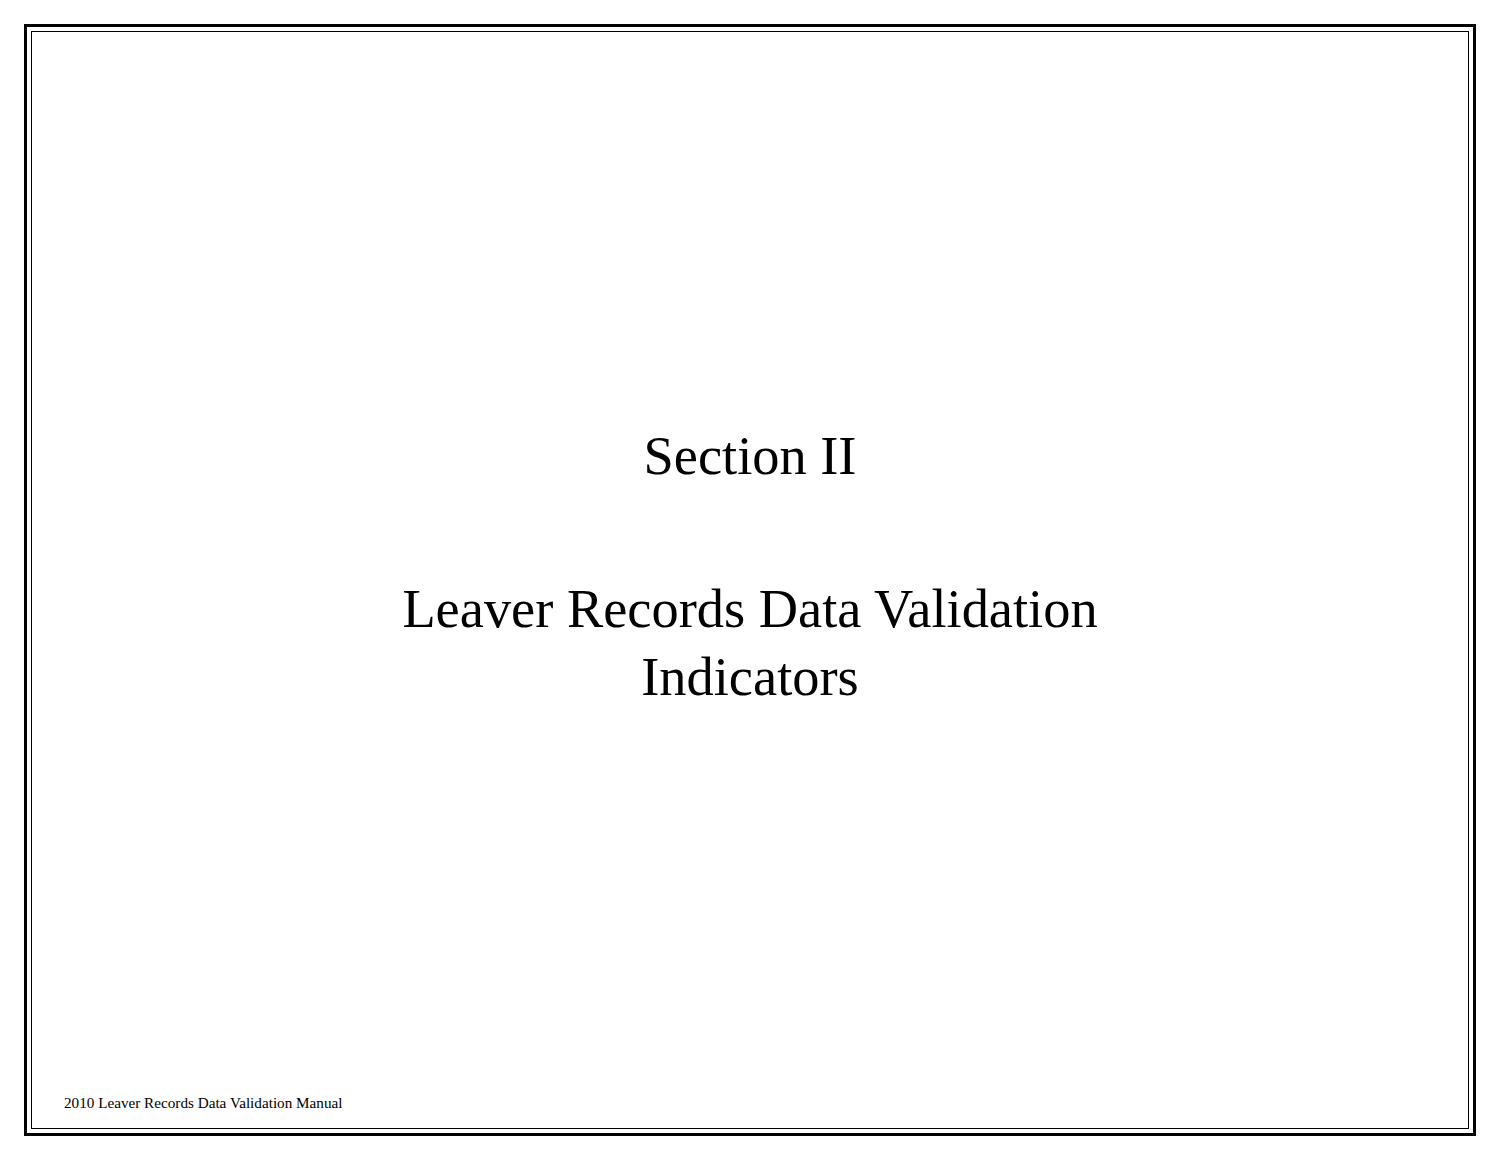Section II
Leaver Records Data Validation Indicators
2010 Leaver Records Data Validation Manual